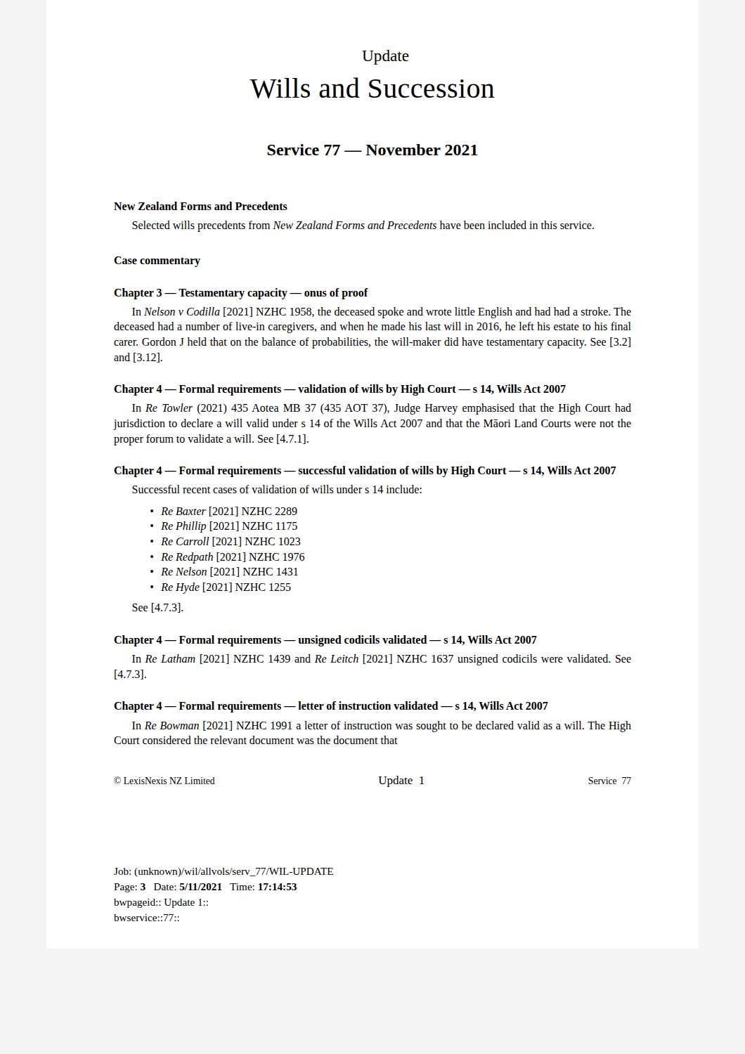Update
Wills and Succession
Service 77 — November 2021
New Zealand Forms and Precedents
Selected wills precedents from New Zealand Forms and Precedents have been included in this service.
Case commentary
Chapter 3 — Testamentary capacity — onus of proof
In Nelson v Codilla [2021] NZHC 1958, the deceased spoke and wrote little English and had had a stroke. The deceased had a number of live-in caregivers, and when he made his last will in 2016, he left his estate to his final carer. Gordon J held that on the balance of probabilities, the will-maker did have testamentary capacity. See [3.2] and [3.12].
Chapter 4 — Formal requirements — validation of wills by High Court — s 14, Wills Act 2007
In Re Towler (2021) 435 Aotea MB 37 (435 AOT 37), Judge Harvey emphasised that the High Court had jurisdiction to declare a will valid under s 14 of the Wills Act 2007 and that the Māori Land Courts were not the proper forum to validate a will. See [4.7.1].
Chapter 4 — Formal requirements — successful validation of wills by High Court — s 14, Wills Act 2007
Successful recent cases of validation of wills under s 14 include:
Re Baxter [2021] NZHC 2289
Re Phillip [2021] NZHC 1175
Re Carroll [2021] NZHC 1023
Re Redpath [2021] NZHC 1976
Re Nelson [2021] NZHC 1431
Re Hyde [2021] NZHC 1255
See [4.7.3].
Chapter 4 — Formal requirements — unsigned codicils validated — s 14, Wills Act 2007
In Re Latham [2021] NZHC 1439 and Re Leitch [2021] NZHC 1637 unsigned codicils were validated. See [4.7.3].
Chapter 4 — Formal requirements — letter of instruction validated — s 14, Wills Act 2007
In Re Bowman [2021] NZHC 1991 a letter of instruction was sought to be declared valid as a will. The High Court considered the relevant document was the document that
© LexisNexis NZ Limited Update 1 Service 77
Job: (unknown)/wil/allvols/serv_77/WIL-UPDATE
Page: 3 Date: 5/11/2021 Time: 17:14:53
bwpageid:: Update 1::
bwservice::77::